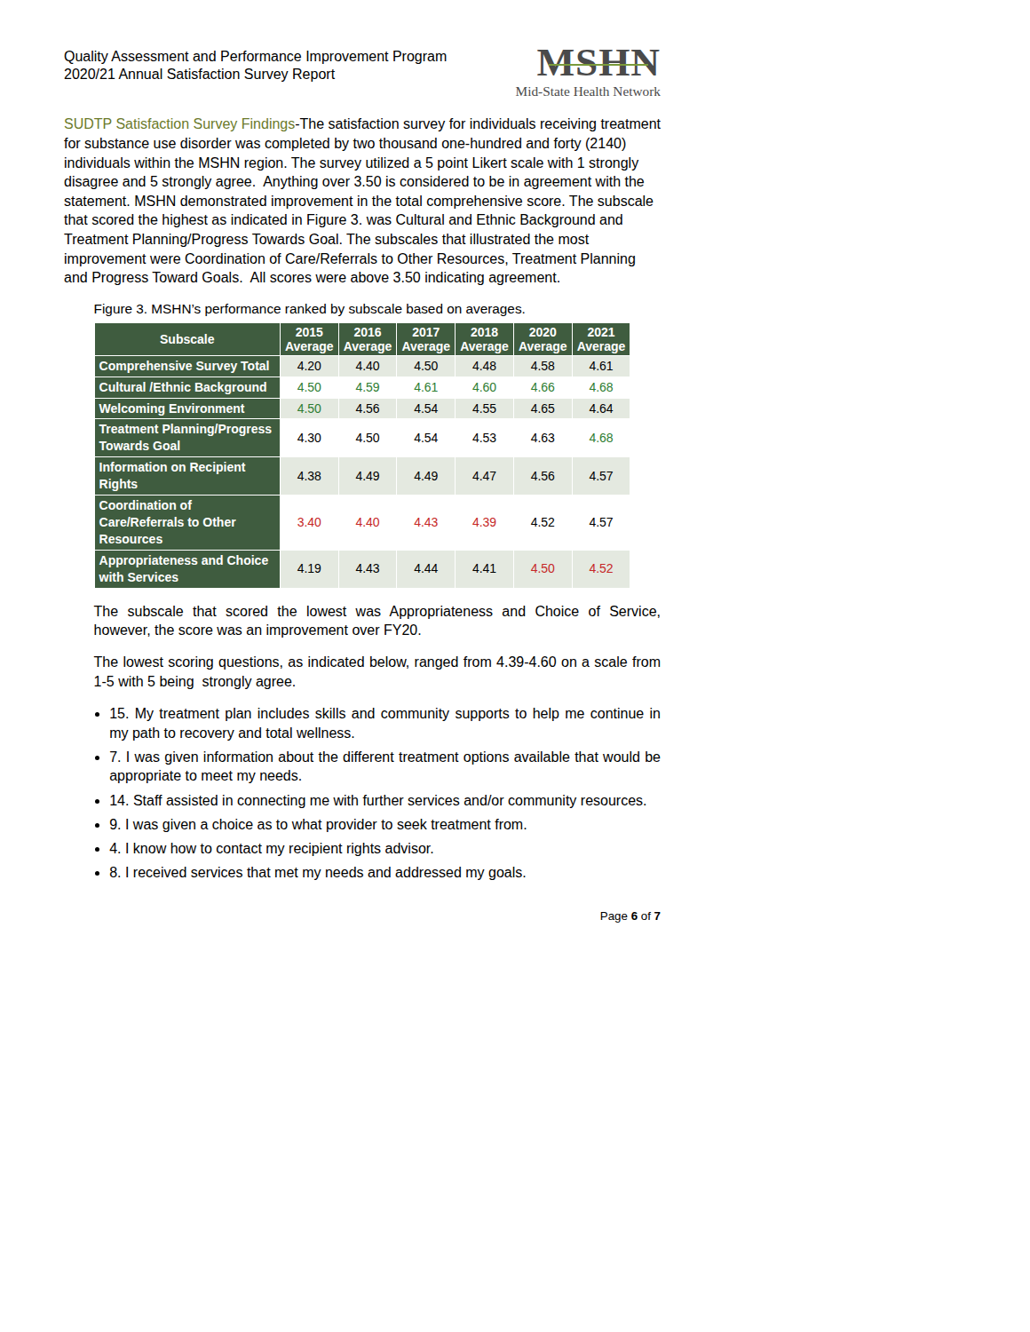Quality Assessment and Performance Improvement Program
2020/21 Annual Satisfaction Survey Report
MSHN
Mid-State Health Network
SUDTP Satisfaction Survey Findings
-The satisfaction survey for individuals receiving treatment for substance use disorder was completed by two thousand one-hundred and forty (2140) individuals within the MSHN region. The survey utilized a 5 point Likert scale with 1 strongly disagree and 5 strongly agree. Anything over 3.50 is considered to be in agreement with the statement. MSHN demonstrated improvement in the total comprehensive score. The subscale that scored the highest as indicated in Figure 3. was Cultural and Ethnic Background and Treatment Planning/Progress Towards Goal. The subscales that illustrated the most improvement were Coordination of Care/Referrals to Other Resources, Treatment Planning and Progress Toward Goals. All scores were above 3.50 indicating agreement.
Figure 3. MSHN’s performance ranked by subscale based on averages.
| Subscale | 2015 Average | 2016 Average | 2017 Average | 2018 Average | 2020 Average | 2021 Average |
| --- | --- | --- | --- | --- | --- | --- |
| Comprehensive Survey Total | 4.20 | 4.40 | 4.50 | 4.48 | 4.58 | 4.61 |
| Cultural /Ethnic Background | 4.50 | 4.59 | 4.61 | 4.60 | 4.66 | 4.68 |
| Welcoming Environment | 4.50 | 4.56 | 4.54 | 4.55 | 4.65 | 4.64 |
| Treatment Planning/Progress Towards Goal | 4.30 | 4.50 | 4.54 | 4.53 | 4.63 | 4.68 |
| Information on Recipient Rights | 4.38 | 4.49 | 4.49 | 4.47 | 4.56 | 4.57 |
| Coordination of Care/Referrals to Other Resources | 3.40 | 4.40 | 4.43 | 4.39 | 4.52 | 4.57 |
| Appropriateness and Choice with Services | 4.19 | 4.43 | 4.44 | 4.41 | 4.50 | 4.52 |
The subscale that scored the lowest was Appropriateness and Choice of Service, however, the score was an improvement over FY20.
The lowest scoring questions, as indicated below, ranged from 4.39-4.60 on a scale from 1-5 with 5 being strongly agree.
15. My treatment plan includes skills and community supports to help me continue in my path to recovery and total wellness.
7. I was given information about the different treatment options available that would be appropriate to meet my needs.
14. Staff assisted in connecting me with further services and/or community resources.
9. I was given a choice as to what provider to seek treatment from.
4. I know how to contact my recipient rights advisor.
8. I received services that met my needs and addressed my goals.
Page 6 of 7